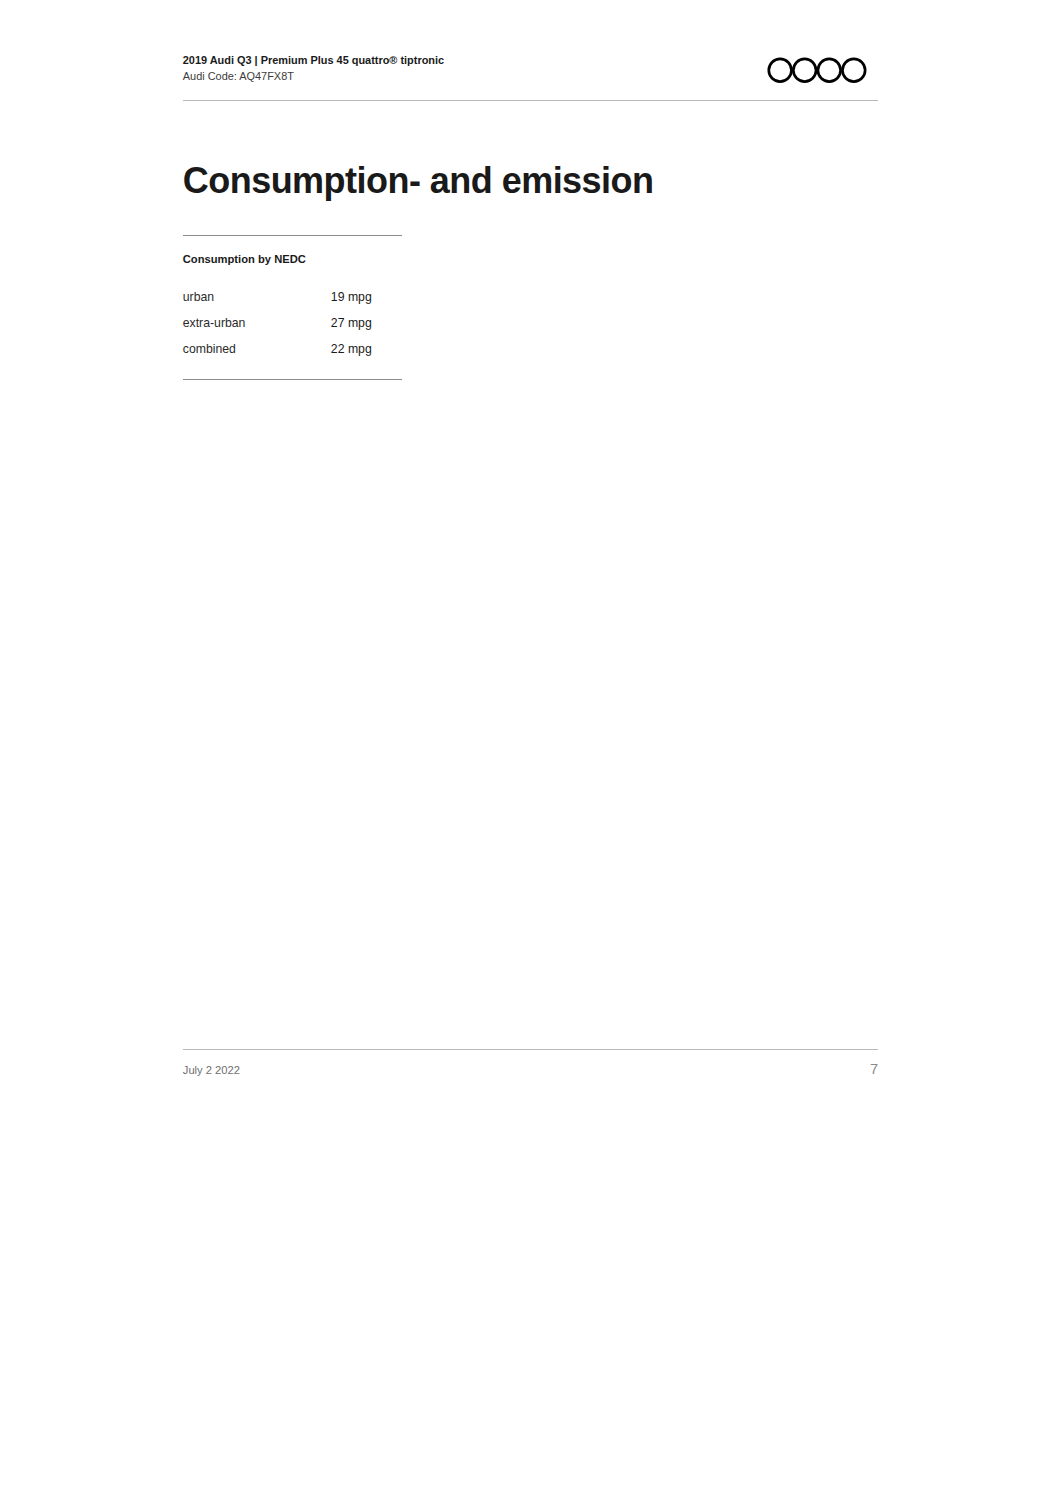2019 Audi Q3 | Premium Plus 45 quattro® tiptronic
Audi Code: AQ47FX8T
Consumption- and emission
Consumption by NEDC
| urban | 19 mpg |
| extra-urban | 27 mpg |
| combined | 22 mpg |
July 2 2022
7